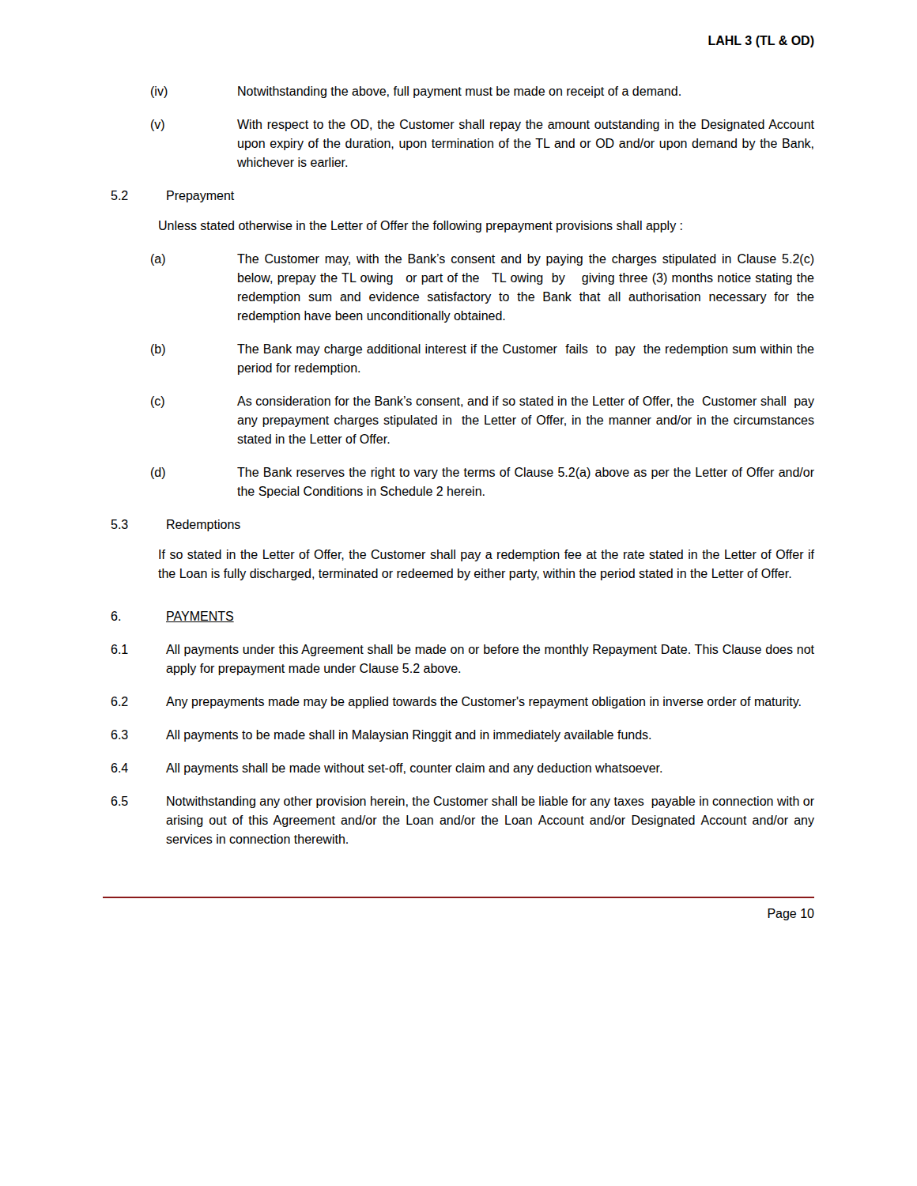LAHL 3 (TL & OD)
(iv)
Notwithstanding the above, full payment must be made on receipt of a demand.
(v)
With respect to the OD, the Customer shall repay the amount outstanding in the Designated Account upon expiry of the duration, upon termination of the TL and or OD and/or upon demand by the Bank, whichever is earlier.
5.2
Prepayment
Unless stated otherwise in the Letter of Offer the following prepayment provisions shall apply :
(a)
The Customer may, with the Bank’s consent and by paying the charges stipulated in Clause 5.2(c) below, prepay the TL owing or part of the TL owing by giving three (3) months notice stating the redemption sum and evidence satisfactory to the Bank that all authorisation necessary for the redemption have been unconditionally obtained.
(b)
The Bank may charge additional interest if the Customer fails to pay the redemption sum within the period for redemption.
(c)
As consideration for the Bank’s consent, and if so stated in the Letter of Offer, the Customer shall pay any prepayment charges stipulated in the Letter of Offer, in the manner and/or in the circumstances stated in the Letter of Offer.
(d)
The Bank reserves the right to vary the terms of Clause 5.2(a) above as per the Letter of Offer and/or the Special Conditions in Schedule 2 herein.
5.3
Redemptions
If so stated in the Letter of Offer, the Customer shall pay a redemption fee at the rate stated in the Letter of Offer if the Loan is fully discharged, terminated or redeemed by either party, within the period stated in the Letter of Offer.
6.
PAYMENTS
6.1
All payments under this Agreement shall be made on or before the monthly Repayment Date. This Clause does not apply for prepayment made under Clause 5.2 above.
6.2
Any prepayments made may be applied towards the Customer's repayment obligation in inverse order of maturity.
6.3
All payments to be made shall in Malaysian Ringgit and in immediately available funds.
6.4
All payments shall be made without set-off, counter claim and any deduction whatsoever.
6.5
Notwithstanding any other provision herein, the Customer shall be liable for any taxes payable in connection with or arising out of this Agreement and/or the Loan and/or the Loan Account and/or Designated Account and/or any services in connection therewith.
Page 10